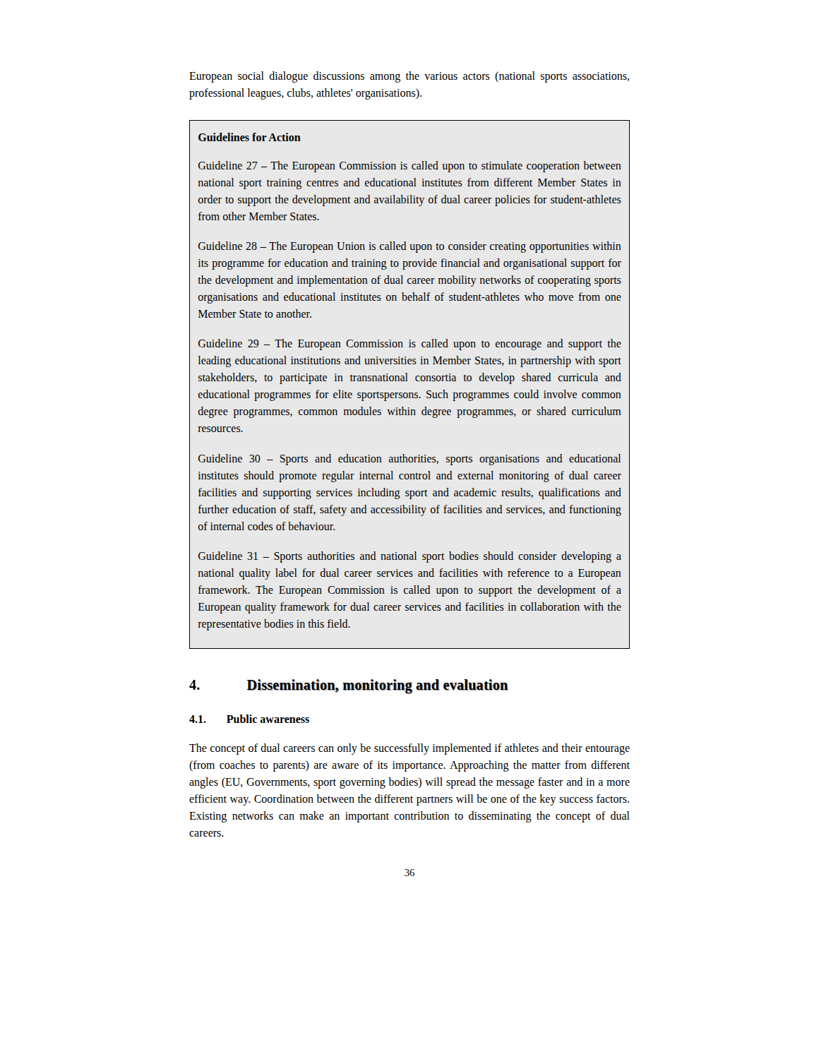European social dialogue discussions among the various actors (national sports associations, professional leagues, clubs, athletes' organisations).
Guidelines for Action
Guideline 27 – The European Commission is called upon to stimulate cooperation between national sport training centres and educational institutes from different Member States in order to support the development and availability of dual career policies for student-athletes from other Member States.
Guideline 28 – The European Union is called upon to consider creating opportunities within its programme for education and training to provide financial and organisational support for the development and implementation of dual career mobility networks of cooperating sports organisations and educational institutes on behalf of student-athletes who move from one Member State to another.
Guideline 29 – The European Commission is called upon to encourage and support the leading educational institutions and universities in Member States, in partnership with sport stakeholders, to participate in transnational consortia to develop shared curricula and educational programmes for elite sportspersons. Such programmes could involve common degree programmes, common modules within degree programmes, or shared curriculum resources.
Guideline 30 – Sports and education authorities, sports organisations and educational institutes should promote regular internal control and external monitoring of dual career facilities and supporting services including sport and academic results, qualifications and further education of staff, safety and accessibility of facilities and services, and functioning of internal codes of behaviour.
Guideline 31 – Sports authorities and national sport bodies should consider developing a national quality label for dual career services and facilities with reference to a European framework. The European Commission is called upon to support the development of a European quality framework for dual career services and facilities in collaboration with the representative bodies in this field.
4. Dissemination, monitoring and evaluation
4.1. Public awareness
The concept of dual careers can only be successfully implemented if athletes and their entourage (from coaches to parents) are aware of its importance. Approaching the matter from different angles (EU, Governments, sport governing bodies) will spread the message faster and in a more efficient way. Coordination between the different partners will be one of the key success factors. Existing networks can make an important contribution to disseminating the concept of dual careers.
36